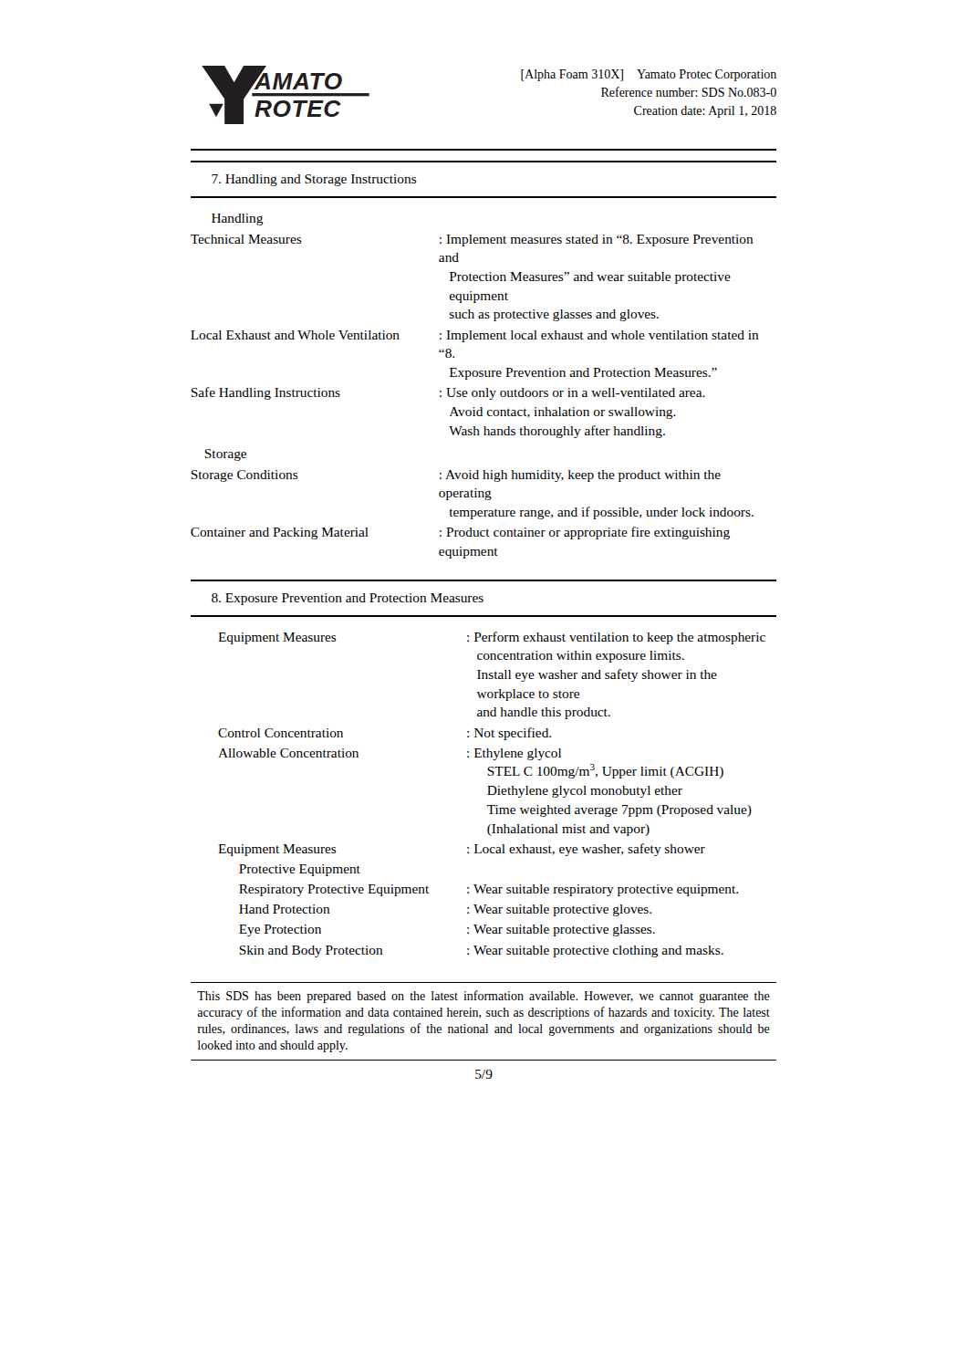AMATO ROTEC
[Alpha Foam 310X] Yamato Protec Corporation
Reference number: SDS No.083-0
Creation date: April 1, 2018
7. Handling and Storage Instructions
Handling
| Technical Measures | : Implement measures stated in “8. Exposure Prevention and Protection Measures” and wear suitable protective equipment such as protective glasses and gloves. |
| Local Exhaust and Whole Ventilation | : Implement local exhaust and whole ventilation stated in “8. Exposure Prevention and Protection Measures.” |
| Safe Handling Instructions | : Use only outdoors or in a well-ventilated area. Avoid contact, inhalation or swallowing. Wash hands thoroughly after handling. |
Storage
| Storage Conditions | : Avoid high humidity, keep the product within the operating temperature range, and if possible, under lock indoors. |
| Container and Packing Material | : Product container or appropriate fire extinguishing equipment |
8. Exposure Prevention and Protection Measures
| Equipment Measures | : Perform exhaust ventilation to keep the atmospheric concentration within exposure limits. Install eye washer and safety shower in the workplace to store and handle this product. |
| Control Concentration | : Not specified. |
| Allowable Concentration | : Ethylene glycol STEL C 100mg/m 3 , Upper limit (ACGIH) Diethylene glycol monobutyl ether Time weighted average 7ppm (Proposed value) (Inhalational mist and vapor) |
| Equipment Measures | : Local exhaust, eye washer, safety shower |
| Protective Equipment | |
| Respiratory Protective Equipment | : Wear suitable respiratory protective equipment. |
| Hand Protection | : Wear suitable protective gloves. |
| Eye Protection | : Wear suitable protective glasses. |
| Skin and Body Protection | : Wear suitable protective clothing and masks. |
This SDS has been prepared based on the latest information available. However, we cannot guarantee the accuracy of the information and data contained herein, such as descriptions of hazards and toxicity. The latest rules, ordinances, laws and regulations of the national and local governments and organizations should be looked into and should apply.
5/9